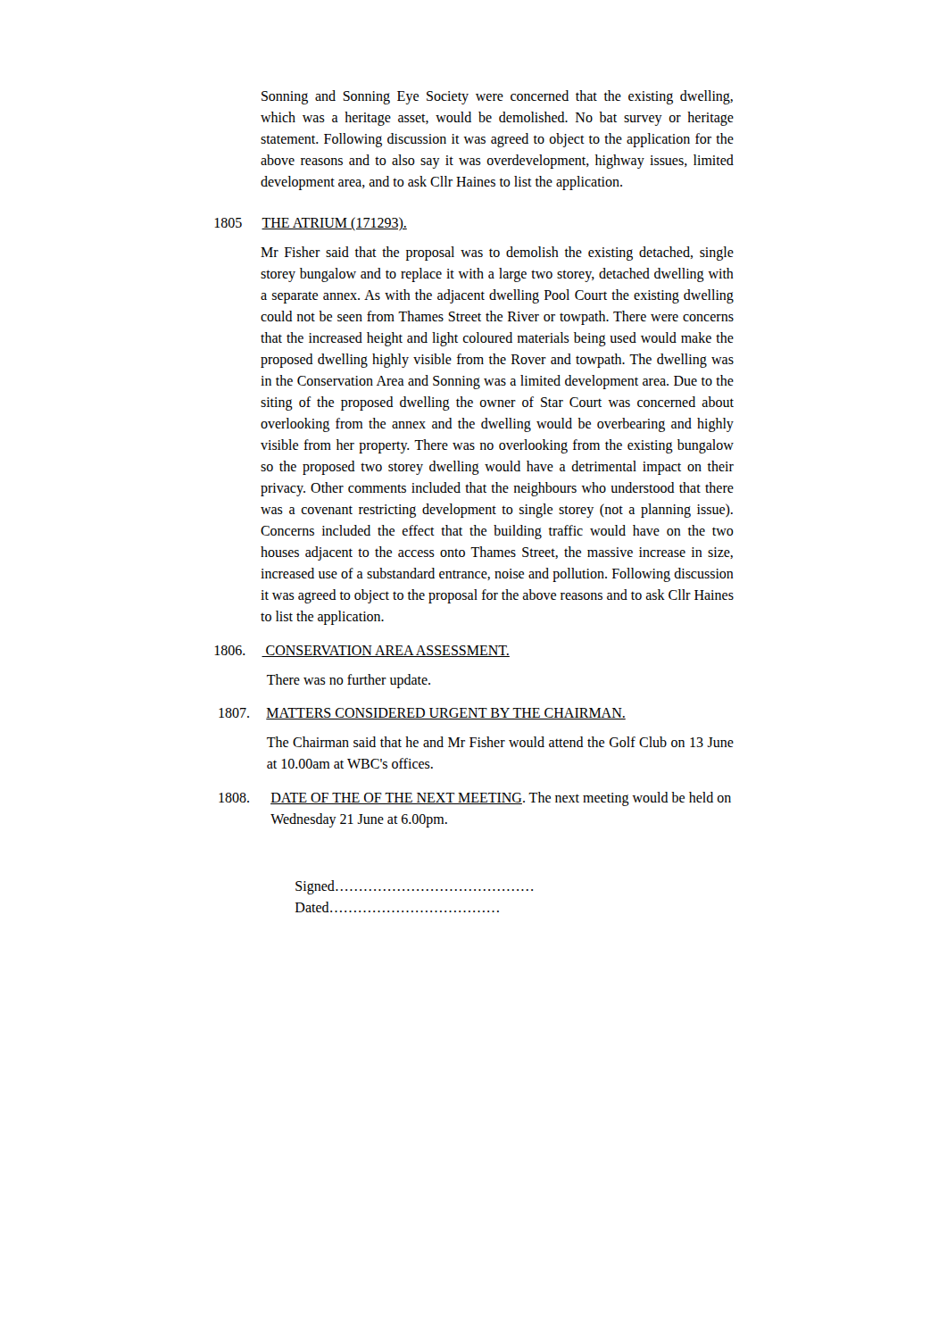Sonning and Sonning Eye Society were concerned that the existing dwelling, which was a heritage asset, would be demolished. No bat survey or heritage statement. Following discussion it was agreed to object to the application for the above reasons and to also say it was overdevelopment, highway issues, limited development area, and to ask Cllr Haines to list the application.
1805
THE ATRIUM (171293).
Mr Fisher said that the proposal was to demolish the existing detached, single storey bungalow and to replace it with a large two storey, detached dwelling with a separate annex. As with the adjacent dwelling Pool Court the existing dwelling could not be seen from Thames Street the River or towpath. There were concerns that the increased height and light coloured materials being used would make the proposed dwelling highly visible from the Rover and towpath. The dwelling was in the Conservation Area and Sonning was a limited development area. Due to the siting of the proposed dwelling the owner of Star Court was concerned about overlooking from the annex and the dwelling would be overbearing and highly visible from her property. There was no overlooking from the existing bungalow so the proposed two storey dwelling would have a detrimental impact on their privacy. Other comments included that the neighbours who understood that there was a covenant restricting development to single storey (not a planning issue). Concerns included the effect that the building traffic would have on the two houses adjacent to the access onto Thames Street, the massive increase in size, increased use of a substandard entrance, noise and pollution. Following discussion it was agreed to object to the proposal for the above reasons and to ask Cllr Haines to list the application.
1806.
CONSERVATION AREA ASSESSMENT.
There was no further update.
1807.
MATTERS CONSIDERED URGENT BY THE CHAIRMAN.
The Chairman said that he and Mr Fisher would attend the Golf Club on 13 June at 10.00am at WBC's offices.
1808.
DATE OF THE OF THE NEXT MEETING. The next meeting would be held on Wednesday 21 June at 6.00pm.
Signed……………………………………Dated………………………………